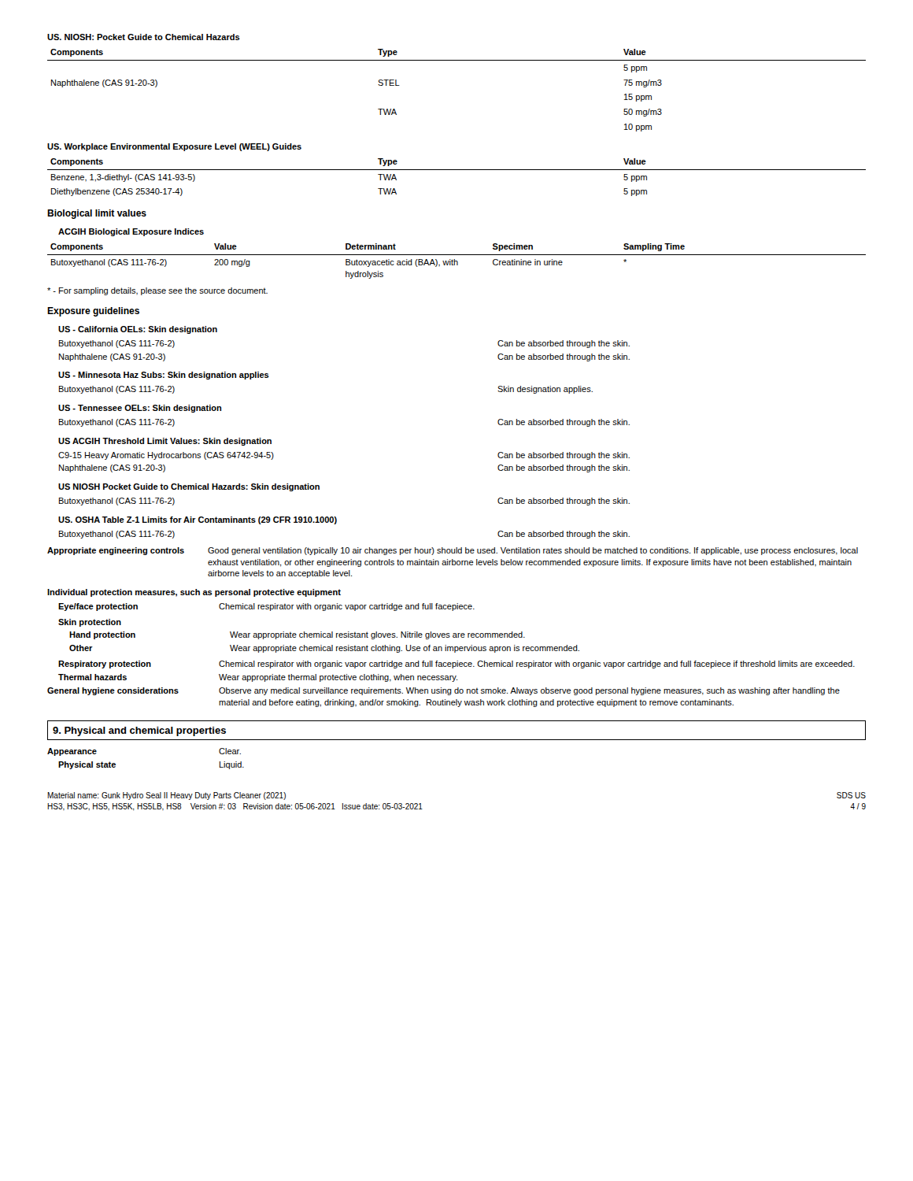US. NIOSH: Pocket Guide to Chemical Hazards
| Components | Type | Value |
| --- | --- | --- |
| | | 5 ppm |
| Naphthalene (CAS 91-20-3) | STEL | 75 mg/m3 |
| | | 15 ppm |
| | TWA | 50 mg/m3 |
| | | 10 ppm |
US. Workplace Environmental Exposure Level (WEEL) Guides
| Components | Type | Value |
| --- | --- | --- |
| Benzene, 1,3-diethyl- (CAS 141-93-5) | TWA | 5 ppm |
| Diethylbenzene (CAS 25340-17-4) | TWA | 5 ppm |
Biological limit values
ACGIH Biological Exposure Indices
| Components | Value | Determinant | Specimen | Sampling Time |
| --- | --- | --- | --- | --- |
| Butoxyethanol (CAS 111-76-2) | 200 mg/g | Butoxyacetic acid (BAA), with hydrolysis | Creatinine in urine | * |
* - For sampling details, please see the source document.
Exposure guidelines
US - California OELs: Skin designation
| Butoxyethanol (CAS 111-76-2) | Can be absorbed through the skin. |
| Naphthalene (CAS 91-20-3) | Can be absorbed through the skin. |
US - Minnesota Haz Subs: Skin designation applies
| Butoxyethanol (CAS 111-76-2) | Skin designation applies. |
US - Tennessee OELs: Skin designation
| Butoxyethanol (CAS 111-76-2) | Can be absorbed through the skin. |
US ACGIH Threshold Limit Values: Skin designation
| C9-15 Heavy Aromatic Hydrocarbons (CAS 64742-94-5) | Can be absorbed through the skin. |
| Naphthalene (CAS 91-20-3) | Can be absorbed through the skin. |
US NIOSH Pocket Guide to Chemical Hazards: Skin designation
| Butoxyethanol (CAS 111-76-2) | Can be absorbed through the skin. |
US. OSHA Table Z-1 Limits for Air Contaminants (29 CFR 1910.1000)
| Butoxyethanol (CAS 111-76-2) | Can be absorbed through the skin. |
| Appropriate engineering controls | Good general ventilation (typically 10 air changes per hour) should be used. Ventilation rates should be matched to conditions. If applicable, use process enclosures, local exhaust ventilation, or other engineering controls to maintain airborne levels below recommended exposure limits. If exposure limits have not been established, maintain airborne levels to an acceptable level. |
Individual protection measures, such as personal protective equipment
| Eye/face protection | Chemical respirator with organic vapor cartridge and full facepiece. |
Skin protection
| Hand protection | Wear appropriate chemical resistant gloves. Nitrile gloves are recommended. |
| Other | Wear appropriate chemical resistant clothing. Use of an impervious apron is recommended. |
| Respiratory protection | Chemical respirator with organic vapor cartridge and full facepiece. Chemical respirator with organic vapor cartridge and full facepiece if threshold limits are exceeded. |
| Thermal hazards | Wear appropriate thermal protective clothing, when necessary. |
| General hygiene considerations | Observe any medical surveillance requirements. When using do not smoke. Always observe good personal hygiene measures, such as washing after handling the material and before eating, drinking, and/or smoking. Routinely wash work clothing and protective equipment to remove contaminants. |
9. Physical and chemical properties
| Appearance | Clear. |
| Physical state | Liquid. |
| Material name: Gunk Hydro Seal II Heavy Duty Parts Cleaner (2021) | SDS US |
| HS3, HS3C, HS5, HS5K, HS5LB, HS8 Version #: 03 Revision date: 05-06-2021 Issue date: 05-03-2021 | 4 / 9 |